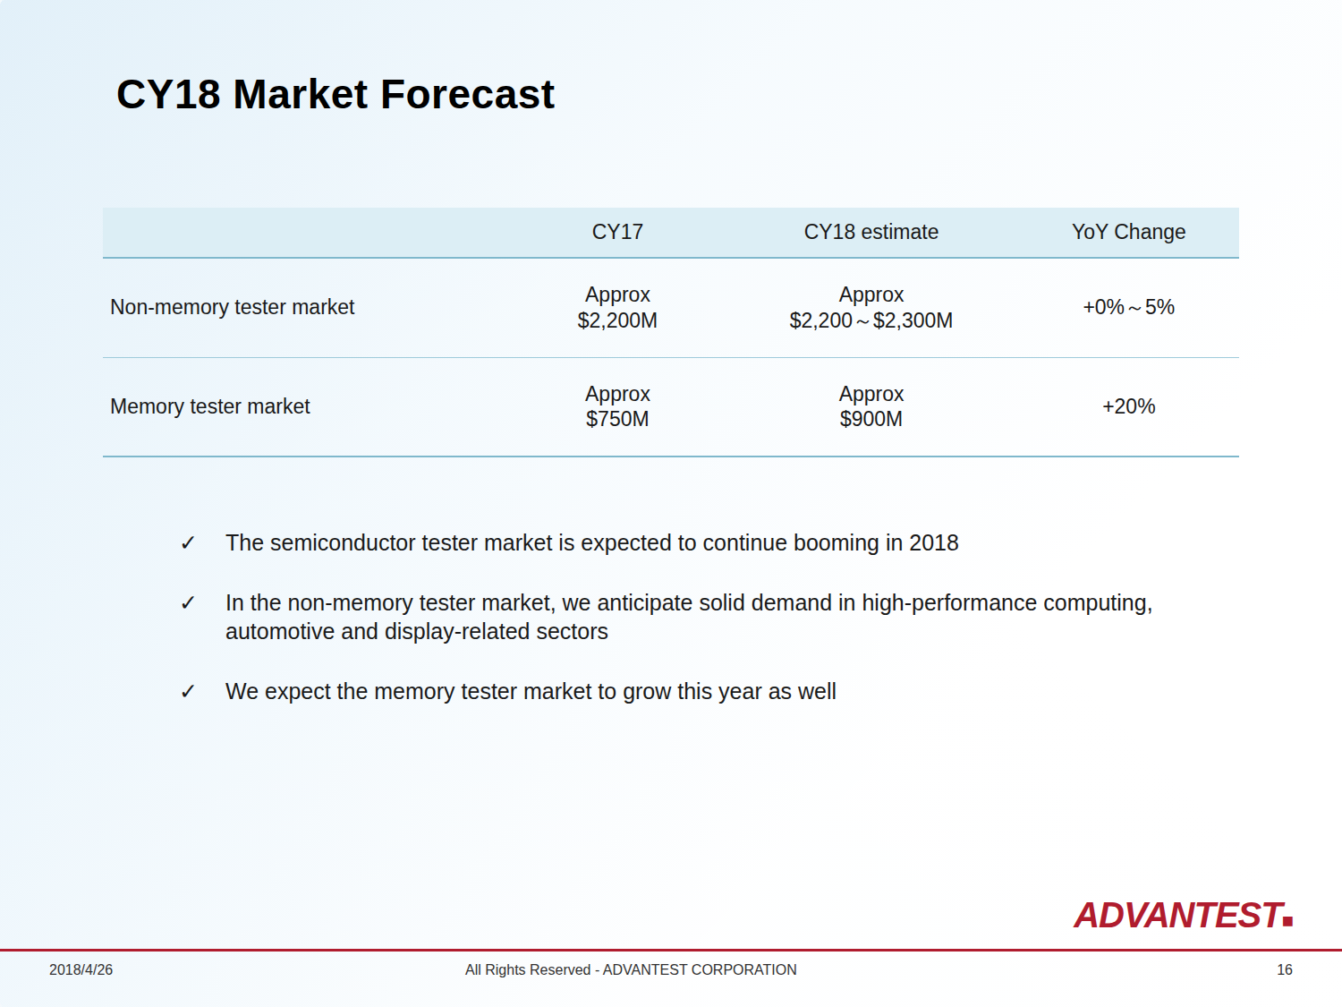CY18 Market Forecast
| | CY17 | CY18 estimate | YoY Change |
| --- | --- | --- | --- |
| Non-memory tester market | Approx $2,200M | Approx $2,200～$2,300M | +0%～5% |
| Memory tester market | Approx $750M | Approx $900M | +20% |
The semiconductor tester market is expected to continue booming in 2018
In the non-memory tester market, we anticipate solid demand in high-performance computing, automotive and display-related sectors
We expect the memory tester market to grow this year as well
ADVANTEST■
2018/4/26 All Rights Reserved - ADVANTEST CORPORATION 16